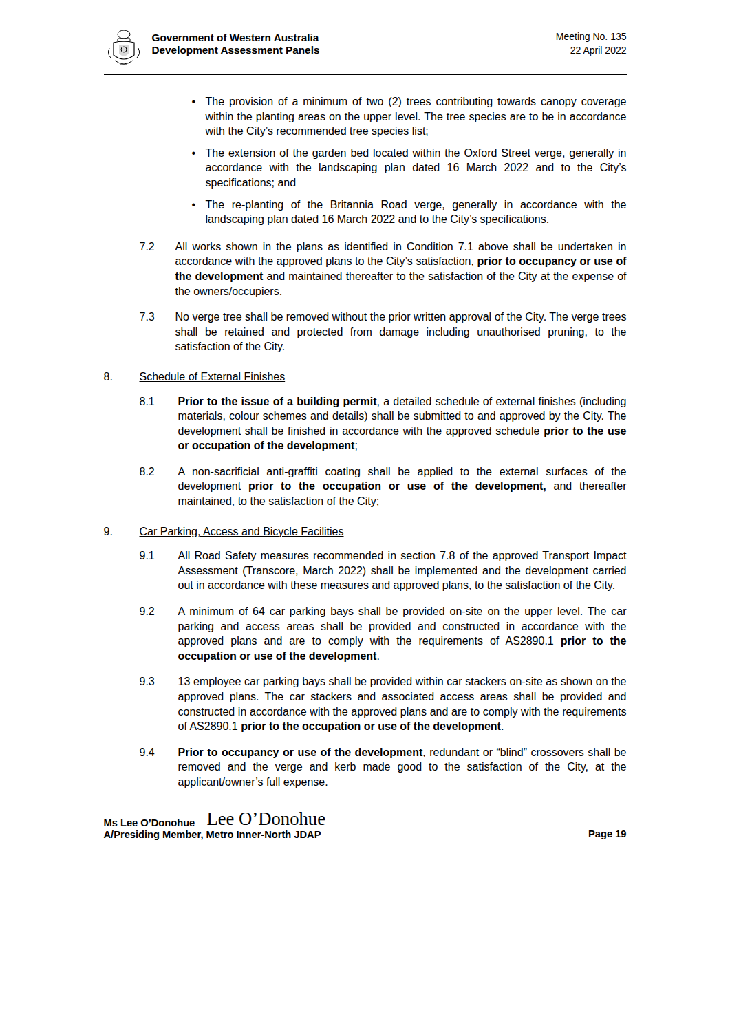Government of Western Australia
Development Assessment Panels
Meeting No. 135
22 April 2022
The provision of a minimum of two (2) trees contributing towards canopy coverage within the planting areas on the upper level. The tree species are to be in accordance with the City’s recommended tree species list;
The extension of the garden bed located within the Oxford Street verge, generally in accordance with the landscaping plan dated 16 March 2022 and to the City’s specifications; and
The re-planting of the Britannia Road verge, generally in accordance with the landscaping plan dated 16 March 2022 and to the City’s specifications.
7.2
All works shown in the plans as identified in Condition 7.1 above shall be undertaken in accordance with the approved plans to the City’s satisfaction, prior to occupancy or use of the development and maintained thereafter to the satisfaction of the City at the expense of the owners/occupiers.
7.3
No verge tree shall be removed without the prior written approval of the City. The verge trees shall be retained and protected from damage including unauthorised pruning, to the satisfaction of the City.
8.
Schedule of External Finishes
8.1
Prior to the issue of a building permit, a detailed schedule of external finishes (including materials, colour schemes and details) shall be submitted to and approved by the City. The development shall be finished in accordance with the approved schedule prior to the use or occupation of the development;
8.2
A non-sacrificial anti-graffiti coating shall be applied to the external surfaces of the development prior to the occupation or use of the development, and thereafter maintained, to the satisfaction of the City;
9.
Car Parking, Access and Bicycle Facilities
9.1
All Road Safety measures recommended in section 7.8 of the approved Transport Impact Assessment (Transcore, March 2022) shall be implemented and the development carried out in accordance with these measures and approved plans, to the satisfaction of the City.
9.2
A minimum of 64 car parking bays shall be provided on-site on the upper level. The car parking and access areas shall be provided and constructed in accordance with the approved plans and are to comply with the requirements of AS2890.1 prior to the occupation or use of the development.
9.3
13 employee car parking bays shall be provided within car stackers on-site as shown on the approved plans. The car stackers and associated access areas shall be provided and constructed in accordance with the approved plans and are to comply with the requirements of AS2890.1 prior to the occupation or use of the development.
9.4
Prior to occupancy or use of the development, redundant or “blind” crossovers shall be removed and the verge and kerb made good to the satisfaction of the City, at the applicant/owner’s full expense.
Lee O’Donohue
Ms Lee O’Donohue
A/Presiding Member, Metro Inner-North JDAP
Page 19